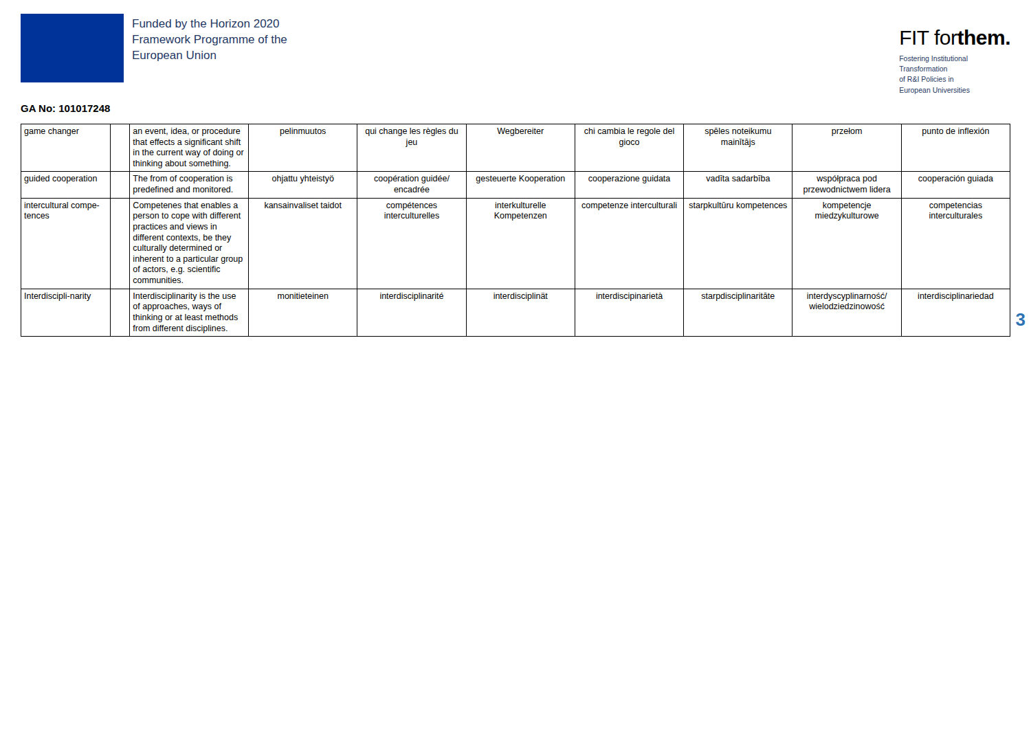Funded by the Horizon 2020
Framework Programme of the
European Union
FIT forthem.
Fostering Institutional
Transformation
of R&I Policies in
European Universities
GA No: 101017248
3
| game changer | | an event, idea, or procedure that effects a significant shift in the current way of doing or thinking about something. | pelinmuutos | qui change les règles du jeu | Wegbereiter | chi cambia le regole del gioco | spēles noteikumu mainītājs | przełom | punto de inflexión |
| guided cooperation | | The from of cooperation is predefined and monitored. | ohjattu yhteistyö | coopération guidée/ encadrée | gesteuerte Kooperation | cooperazione guidata | vadīta sadarbība | współpraca pod przewodnictwem lidera | cooperación guiada |
| intercultural compe-tences | | Competenes that enables a person to cope with different practices and views in different contexts, be they culturally determined or inherent to a particular group of actors, e.g. scientific communities. | kansainvaliset taidot | compétences interculturelles | interkulturelle Kompetenzen | competenze interculturali | starpkultūru kompetences | kompetencje miedzykulturowe | competencias interculturales |
| Interdiscipli-narity | | Interdisciplinarity is the use of approaches, ways of thinking or at least methods from different disciplines. | monitieteinen | interdisciplinarité | interdisciplinät | interdiscipinarietà | starpdisciplinaritāte | interdyscyplinarność/ wielodziedzinowość | interdisciplinariedad |